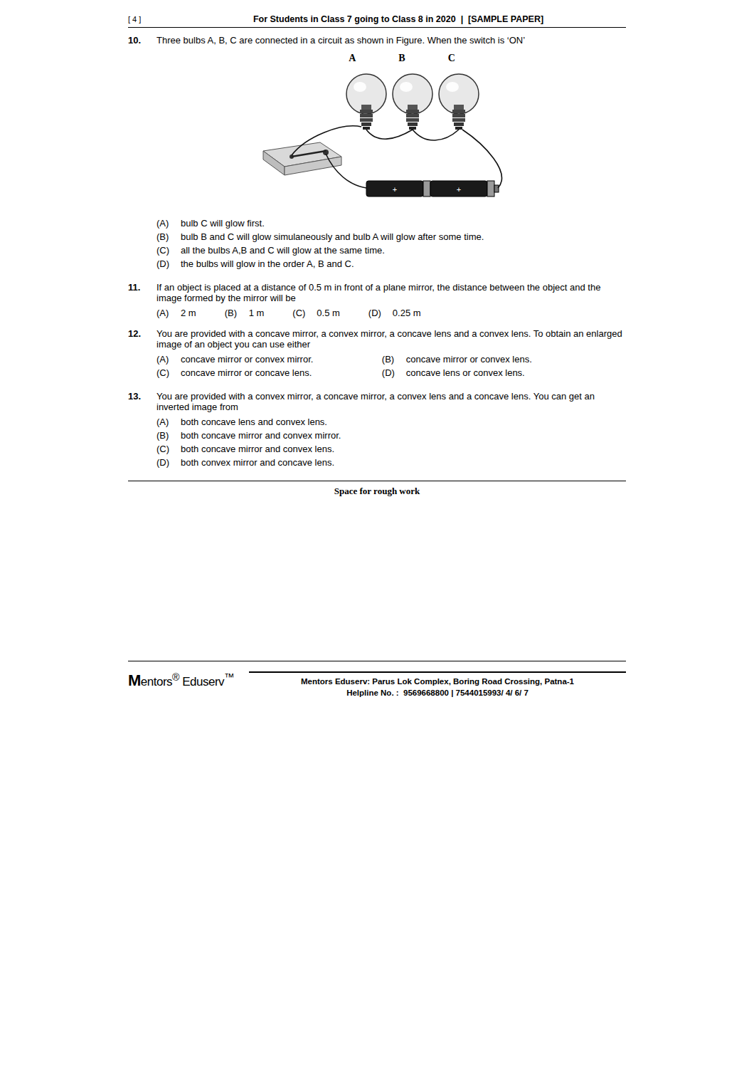[ 4 ]
For Students in Class 7 going to Class 8 in 2020 | [SAMPLE PAPER]
10.
Three bulbs A, B, C are connected in a circuit as shown in Figure. When the switch is ‘ON’
ABC
+ +
(A) bulb C will glow first.
(B) bulb B and C will glow simulaneously and bulb A will glow after some time.
(C) all the bulbs A,B and C will glow at the same time.
(D) the bulbs will glow in the order A, B and C.
11.
If an object is placed at a distance of 0.5 m in front of a plane mirror, the distance between the object and the image formed by the mirror will be
(A) 2 m
(B) 1 m
(C) 0.5 m
(D) 0.25 m
12.
You are provided with a concave mirror, a convex mirror, a concave lens and a convex lens. To obtain an enlarged image of an object you can use either
(A) concave mirror or convex mirror.
(B) concave mirror or convex lens.
(C) concave mirror or concave lens.
(D) concave lens or convex lens.
13.
You are provided with a convex mirror, a concave mirror, a convex lens and a concave lens. You can get an inverted image from
(A) both concave lens and convex lens.
(B) both concave mirror and convex mirror.
(C) both concave mirror and convex lens.
(D) both convex mirror and concave lens.
Space for rough work
Mentors® Eduserv™
Mentors Eduserv: Parus Lok Complex, Boring Road Crossing, Patna-1
Helpline No. : 9569668800 | 7544015993/ 4/ 6/ 7